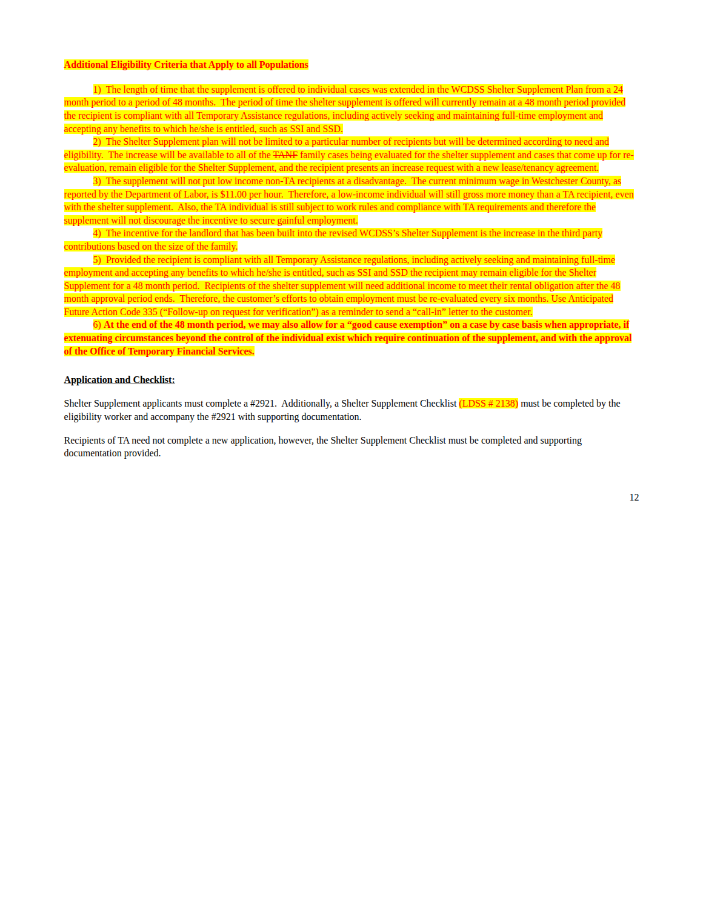Additional Eligibility Criteria that Apply to all Populations
1) The length of time that the supplement is offered to individual cases was extended in the WCDSS Shelter Supplement Plan from a 24 month period to a period of 48 months. The period of time the shelter supplement is offered will currently remain at a 48 month period provided the recipient is compliant with all Temporary Assistance regulations, including actively seeking and maintaining full-time employment and accepting any benefits to which he/she is entitled, such as SSI and SSD.
2) The Shelter Supplement plan will not be limited to a particular number of recipients but will be determined according to need and eligibility. The increase will be available to all of the TANF family cases being evaluated for the shelter supplement and cases that come up for re-evaluation, remain eligible for the Shelter Supplement, and the recipient presents an increase request with a new lease/tenancy agreement.
3) The supplement will not put low income non-TA recipients at a disadvantage. The current minimum wage in Westchester County, as reported by the Department of Labor, is $11.00 per hour. Therefore, a low-income individual will still gross more money than a TA recipient, even with the shelter supplement. Also, the TA individual is still subject to work rules and compliance with TA requirements and therefore the supplement will not discourage the incentive to secure gainful employment.
4) The incentive for the landlord that has been built into the revised WCDSS’s Shelter Supplement is the increase in the third party contributions based on the size of the family.
5) Provided the recipient is compliant with all Temporary Assistance regulations, including actively seeking and maintaining full-time employment and accepting any benefits to which he/she is entitled, such as SSI and SSD the recipient may remain eligible for the Shelter Supplement for a 48 month period. Recipients of the shelter supplement will need additional income to meet their rental obligation after the 48 month approval period ends. Therefore, the customer’s efforts to obtain employment must be re-evaluated every six months. Use Anticipated Future Action Code 335 (“Follow-up on request for verification”) as a reminder to send a “call-in” letter to the customer.
6) At the end of the 48 month period, we may also allow for a “good cause exemption” on a case by case basis when appropriate, if extenuating circumstances beyond the control of the individual exist which require continuation of the supplement, and with the approval of the Office of Temporary Financial Services.
Application and Checklist:
Shelter Supplement applicants must complete a #2921. Additionally, a Shelter Supplement Checklist (LDSS # 2138) must be completed by the eligibility worker and accompany the #2921 with supporting documentation.
Recipients of TA need not complete a new application, however, the Shelter Supplement Checklist must be completed and supporting documentation provided.
12